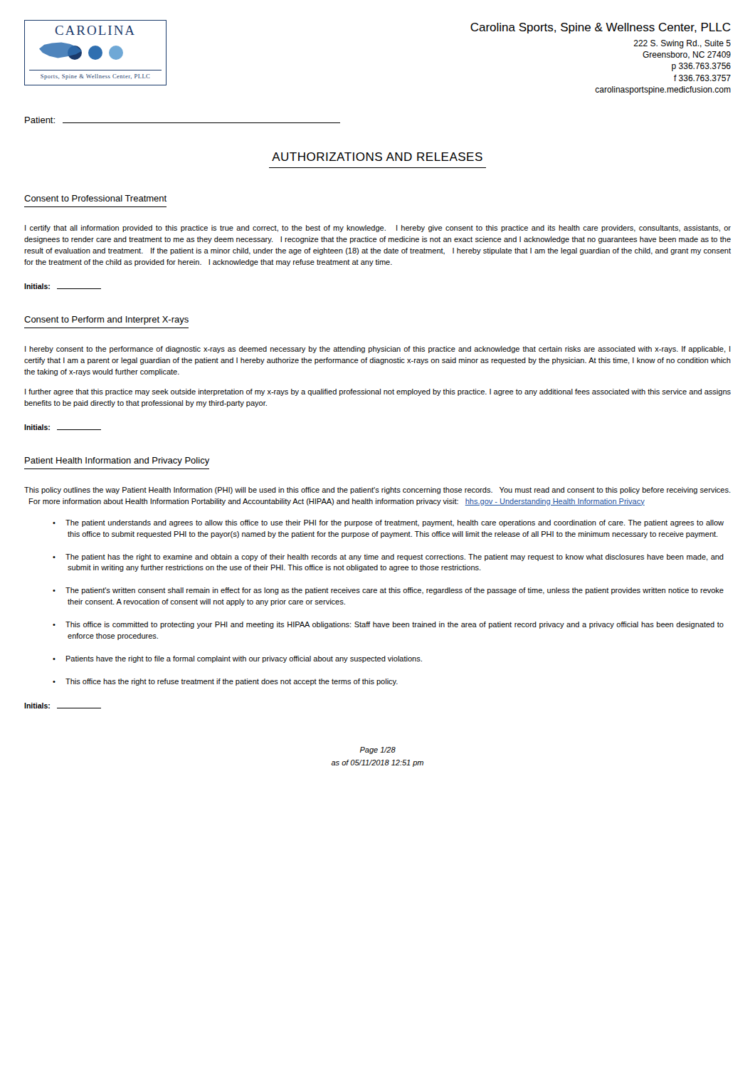CAROLINA
Sports, Spine & Wellness Center, PLLC
Carolina Sports, Spine & Wellness Center, PLLC
222 S. Swing Rd., Suite 5
Greensboro, NC 27409
p 336.763.3756
f 336.763.3757
carolinasportspine.medicfusion.com
Patient:
AUTHORIZATIONS AND RELEASES
Consent to Professional Treatment
I certify that all information provided to this practice is true and correct, to the best of my knowledge. I hereby give consent to this practice and its health care providers, consultants, assistants, or designees to render care and treatment to me as they deem necessary. I recognize that the practice of medicine is not an exact science and I acknowledge that no guarantees have been made as to the result of evaluation and treatment. If the patient is a minor child, under the age of eighteen (18) at the date of treatment, I hereby stipulate that I am the legal guardian of the child, and grant my consent for the treatment of the child as provided for herein. I acknowledge that may refuse treatment at any time.
Initials:
Consent to Perform and Interpret X-rays
I hereby consent to the performance of diagnostic x-rays as deemed necessary by the attending physician of this practice and acknowledge that certain risks are associated with x-rays. If applicable, I certify that I am a parent or legal guardian of the patient and I hereby authorize the performance of diagnostic x-rays on said minor as requested by the physician. At this time, I know of no condition which the taking of x-rays would further complicate.
I further agree that this practice may seek outside interpretation of my x-rays by a qualified professional not employed by this practice. I agree to any additional fees associated with this service and assigns benefits to be paid directly to that professional by my third-party payor.
Initials:
Patient Health Information and Privacy Policy
This policy outlines the way Patient Health Information (PHI) will be used in this office and the patient's rights concerning those records. You must read and consent to this policy before receiving services. For more information about Health Information Portability and Accountability Act (HIPAA) and health information privacy visit: hhs.gov - Understanding Health Information Privacy
The patient understands and agrees to allow this office to use their PHI for the purpose of treatment, payment, health care operations and coordination of care. The patient agrees to allow this office to submit requested PHI to the payor(s) named by the patient for the purpose of payment. This office will limit the release of all PHI to the minimum necessary to receive payment.
The patient has the right to examine and obtain a copy of their health records at any time and request corrections. The patient may request to know what disclosures have been made, and submit in writing any further restrictions on the use of their PHI. This office is not obligated to agree to those restrictions.
The patient's written consent shall remain in effect for as long as the patient receives care at this office, regardless of the passage of time, unless the patient provides written notice to revoke their consent. A revocation of consent will not apply to any prior care or services.
This office is committed to protecting your PHI and meeting its HIPAA obligations: Staff have been trained in the area of patient record privacy and a privacy official has been designated to enforce those procedures.
Patients have the right to file a formal complaint with our privacy official about any suspected violations.
This office has the right to refuse treatment if the patient does not accept the terms of this policy.
Initials:
Page 1/28
as of 05/11/2018 12:51 pm